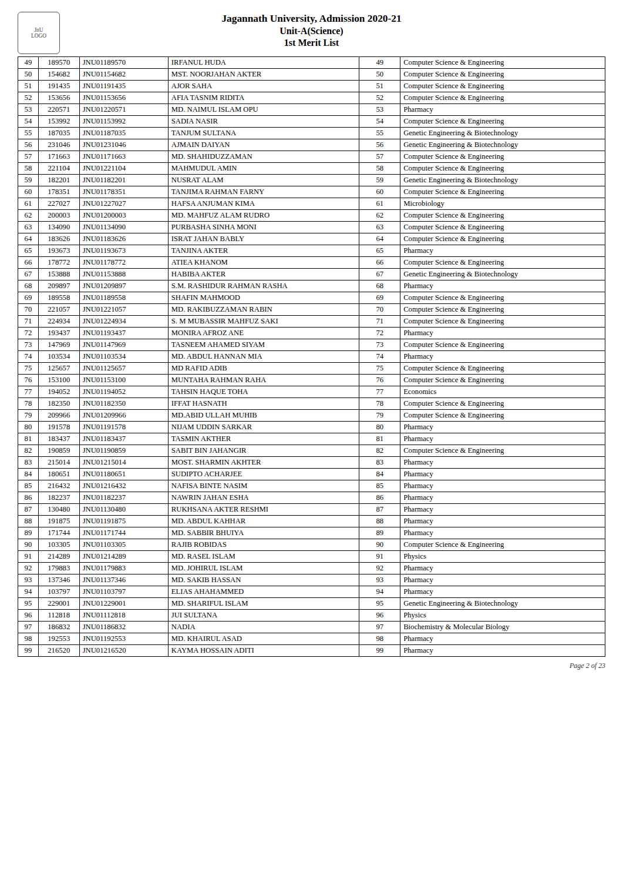JnU
LOGO
Jagannath University, Admission 2020-21
Unit-A(Science)
1st Merit List
| 49 | 189570 | JNU01189570 | IRFANUL HUDA | 49 | Computer Science & Engineering |
| 50 | 154682 | JNU01154682 | MST. NOORJAHAN AKTER | 50 | Computer Science & Engineering |
| 51 | 191435 | JNU01191435 | AJOR SAHA | 51 | Computer Science & Engineering |
| 52 | 153656 | JNU01153656 | AFIA TASNIM RIDITA | 52 | Computer Science & Engineering |
| 53 | 220571 | JNU01220571 | MD. NAIMUL ISLAM OPU | 53 | Pharmacy |
| 54 | 153992 | JNU01153992 | SADIA NASIR | 54 | Computer Science & Engineering |
| 55 | 187035 | JNU01187035 | TANJUM SULTANA | 55 | Genetic Engineering & Biotechnology |
| 56 | 231046 | JNU01231046 | AJMAIN DAIYAN | 56 | Genetic Engineering & Biotechnology |
| 57 | 171663 | JNU01171663 | MD. SHAHIDUZZAMAN | 57 | Computer Science & Engineering |
| 58 | 221104 | JNU01221104 | MAHMUDUL AMIN | 58 | Computer Science & Engineering |
| 59 | 182201 | JNU01182201 | NUSRAT ALAM | 59 | Genetic Engineering & Biotechnology |
| 60 | 178351 | JNU01178351 | TANJIMA RAHMAN FARNY | 60 | Computer Science & Engineering |
| 61 | 227027 | JNU01227027 | HAFSA ANJUMAN KIMA | 61 | Microbiology |
| 62 | 200003 | JNU01200003 | MD. MAHFUZ ALAM RUDRO | 62 | Computer Science & Engineering |
| 63 | 134090 | JNU01134090 | PURBASHA SINHA MONI | 63 | Computer Science & Engineering |
| 64 | 183626 | JNU01183626 | ISRAT JAHAN BABLY | 64 | Computer Science & Engineering |
| 65 | 193673 | JNU01193673 | TANJINA AKTER | 65 | Pharmacy |
| 66 | 178772 | JNU01178772 | ATIEA KHANOM | 66 | Computer Science & Engineering |
| 67 | 153888 | JNU01153888 | HABIBA AKTER | 67 | Genetic Engineering & Biotechnology |
| 68 | 209897 | JNU01209897 | S.M. RASHIDUR RAHMAN RASHA | 68 | Pharmacy |
| 69 | 189558 | JNU01189558 | SHAFIN MAHMOOD | 69 | Computer Science & Engineering |
| 70 | 221057 | JNU01221057 | MD. RAKIBUZZAMAN RABIN | 70 | Computer Science & Engineering |
| 71 | 224934 | JNU01224934 | S. M MUBASSIR MAHFUZ SAKI | 71 | Computer Science & Engineering |
| 72 | 193437 | JNU01193437 | MONIRA AFROZ ANE | 72 | Pharmacy |
| 73 | 147969 | JNU01147969 | TASNEEM AHAMED SIYAM | 73 | Computer Science & Engineering |
| 74 | 103534 | JNU01103534 | MD. ABDUL HANNAN MIA | 74 | Pharmacy |
| 75 | 125657 | JNU01125657 | MD RAFID ADIB | 75 | Computer Science & Engineering |
| 76 | 153100 | JNU01153100 | MUNTAHA RAHMAN RAHA | 76 | Computer Science & Engineering |
| 77 | 194052 | JNU01194052 | TAHSIN HAQUE TOHA | 77 | Economics |
| 78 | 182350 | JNU01182350 | IFFAT HASNATH | 78 | Computer Science & Engineering |
| 79 | 209966 | JNU01209966 | MD.ABID ULLAH MUHIB | 79 | Computer Science & Engineering |
| 80 | 191578 | JNU01191578 | NIJAM UDDIN SARKAR | 80 | Pharmacy |
| 81 | 183437 | JNU01183437 | TASMIN AKTHER | 81 | Pharmacy |
| 82 | 190859 | JNU01190859 | SABIT BIN JAHANGIR | 82 | Computer Science & Engineering |
| 83 | 215014 | JNU01215014 | MOST. SHARMIN AKHTER | 83 | Pharmacy |
| 84 | 180651 | JNU01180651 | SUDIPTO ACHARJEE | 84 | Pharmacy |
| 85 | 216432 | JNU01216432 | NAFISA BINTE NASIM | 85 | Pharmacy |
| 86 | 182237 | JNU01182237 | NAWRIN JAHAN ESHA | 86 | Pharmacy |
| 87 | 130480 | JNU01130480 | RUKHSANA AKTER RESHMI | 87 | Pharmacy |
| 88 | 191875 | JNU01191875 | MD. ABDUL KAHHAR | 88 | Pharmacy |
| 89 | 171744 | JNU01171744 | MD. SABBIR BHUIYA | 89 | Pharmacy |
| 90 | 103305 | JNU01103305 | RAJIB ROBIDAS | 90 | Computer Science & Engineering |
| 91 | 214289 | JNU01214289 | MD. RASEL ISLAM | 91 | Physics |
| 92 | 179883 | JNU01179883 | MD. JOHIRUL ISLAM | 92 | Pharmacy |
| 93 | 137346 | JNU01137346 | MD. SAKIB HASSAN | 93 | Pharmacy |
| 94 | 103797 | JNU01103797 | ELIAS AHAHAMMED | 94 | Pharmacy |
| 95 | 229001 | JNU01229001 | MD. SHARIFUL ISLAM | 95 | Genetic Engineering & Biotechnology |
| 96 | 112818 | JNU01112818 | JUI SULTANA | 96 | Physics |
| 97 | 186832 | JNU01186832 | NADIA | 97 | Biochemistry & Molecular Biology |
| 98 | 192553 | JNU01192553 | MD. KHAIRUL ASAD | 98 | Pharmacy |
| 99 | 216520 | JNU01216520 | KAYMA HOSSAIN ADITI | 99 | Pharmacy |
Page 2 of 23